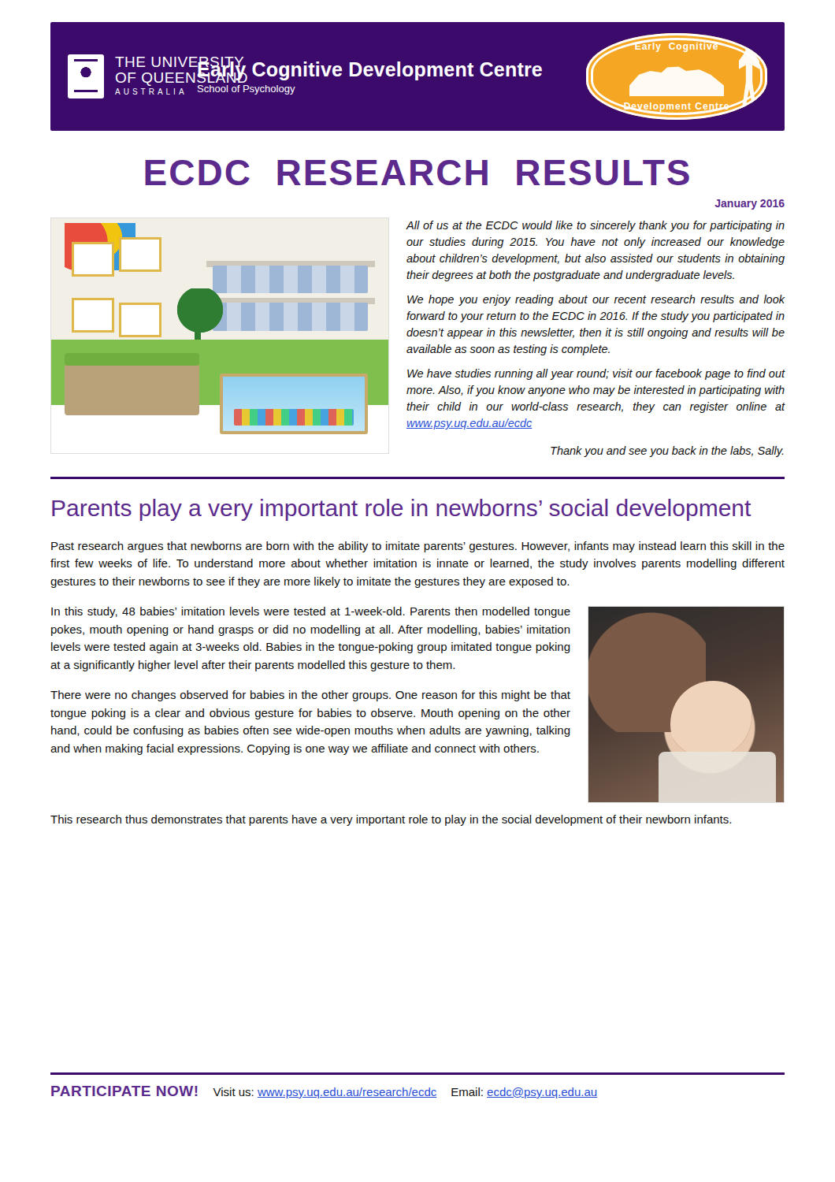THE UNIVERSITY
OF QUEENSLAND
AUSTRALIA
Early Cognitive Development Centre
School of Psychology
Early Cognitive
Development Centre
ECDC RESEARCH RESULTS
January 2016
All of us at the ECDC would like to sincerely thank you for participating in our studies during 2015. You have not only increased our knowledge about children’s development, but also assisted our students in obtaining their degrees at both the postgraduate and undergraduate levels.
We hope you enjoy reading about our recent research results and look forward to your return to the ECDC in 2016. If the study you participated in doesn’t appear in this newsletter, then it is still ongoing and results will be available as soon as testing is complete.
We have studies running all year round; visit our facebook page to find out more. Also, if you know anyone who may be interested in participating with their child in our world-class research, they can register online at www.psy.uq.edu.au/ecdc
Thank you and see you back in the labs, Sally.
Parents play a very important role in newborns’ social development
Past research argues that newborns are born with the ability to imitate parents’ gestures. However, infants may instead learn this skill in the first few weeks of life. To understand more about whether imitation is innate or learned, the study involves parents modelling different gestures to their newborns to see if they are more likely to imitate the gestures they are exposed to.
In this study, 48 babies’ imitation levels were tested at 1-week-old. Parents then modelled tongue pokes, mouth opening or hand grasps or did no modelling at all. After modelling, babies’ imitation levels were tested again at 3-weeks old. Babies in the tongue-poking group imitated tongue poking at a significantly higher level after their parents modelled this gesture to them.
There were no changes observed for babies in the other groups. One reason for this might be that tongue poking is a clear and obvious gesture for babies to observe. Mouth opening on the other hand, could be confusing as babies often see wide-open mouths when adults are yawning, talking and when making facial expressions. Copying is one way we affiliate and connect with others.
This research thus demonstrates that parents have a very important role to play in the social development of their newborn infants.
PARTICIPATE NOW! Visit us: www.psy.uq.edu.au/research/ecdc Email: ecdc@psy.uq.edu.au